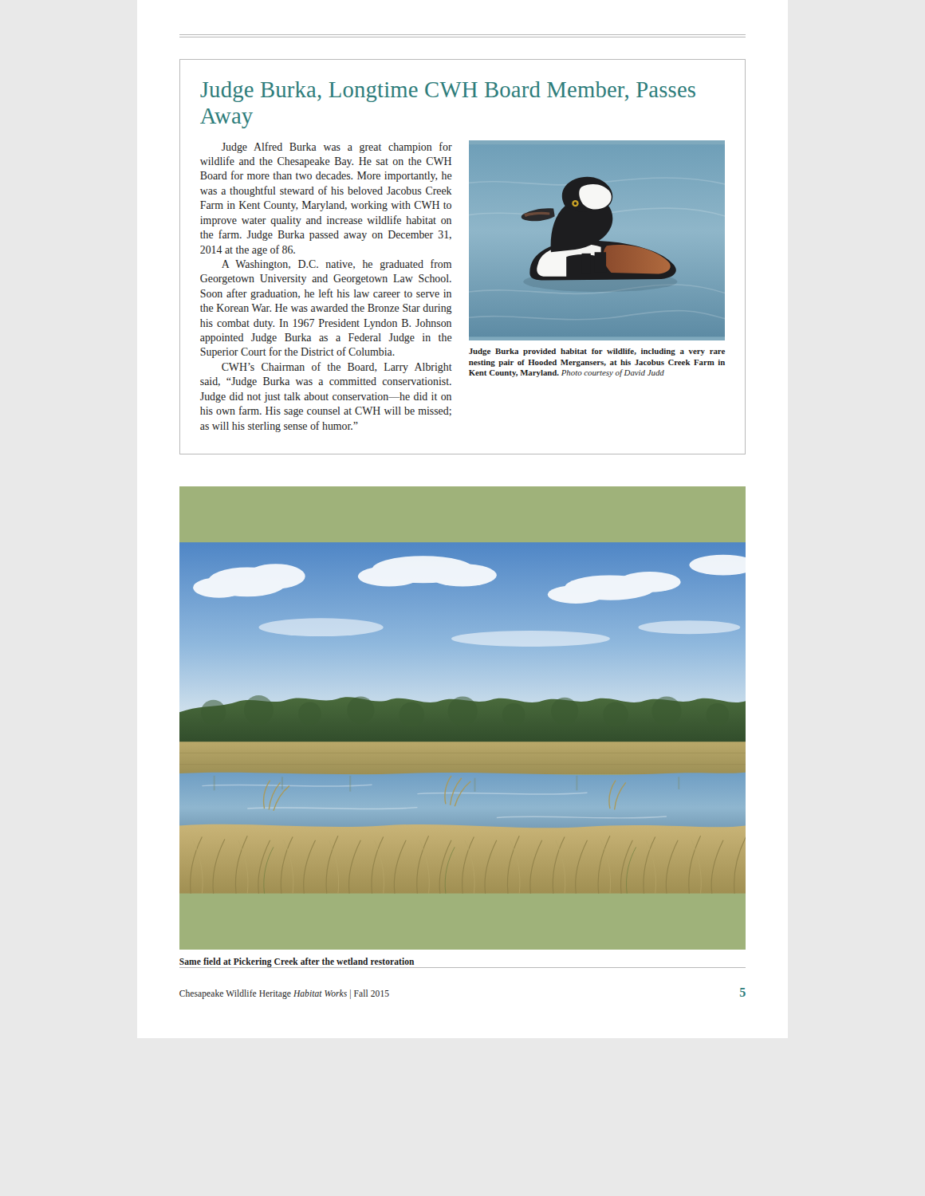Judge Burka, Longtime CWH Board Member, Passes Away
Judge Alfred Burka was a great champion for wildlife and the Chesapeake Bay. He sat on the CWH Board for more than two decades. More importantly, he was a thoughtful steward of his beloved Jacobus Creek Farm in Kent County, Maryland, working with CWH to improve water quality and increase wildlife habitat on the farm. Judge Burka passed away on December 31, 2014 at the age of 86.
A Washington, D.C. native, he graduated from Georgetown University and Georgetown Law School. Soon after graduation, he left his law career to serve in the Korean War. He was awarded the Bronze Star during his combat duty. In 1967 President Lyndon B. Johnson appointed Judge Burka as a Federal Judge in the Superior Court for the District of Columbia.
CWH’s Chairman of the Board, Larry Albright said, “Judge Burka was a committed conservationist. Judge did not just talk about conservation—he did it on his own farm. His sage counsel at CWH will be missed; as will his sterling sense of humor.”
Judge Burka provided habitat for wildlife, including a very rare nesting pair of Hooded Mergansers, at his Jacobus Creek Farm in Kent County, Maryland. Photo courtesy of David Judd
Same field at Pickering Creek after the wetland restoration
Chesapeake Wildlife Heritage Habitat Works | Fall 2015
5